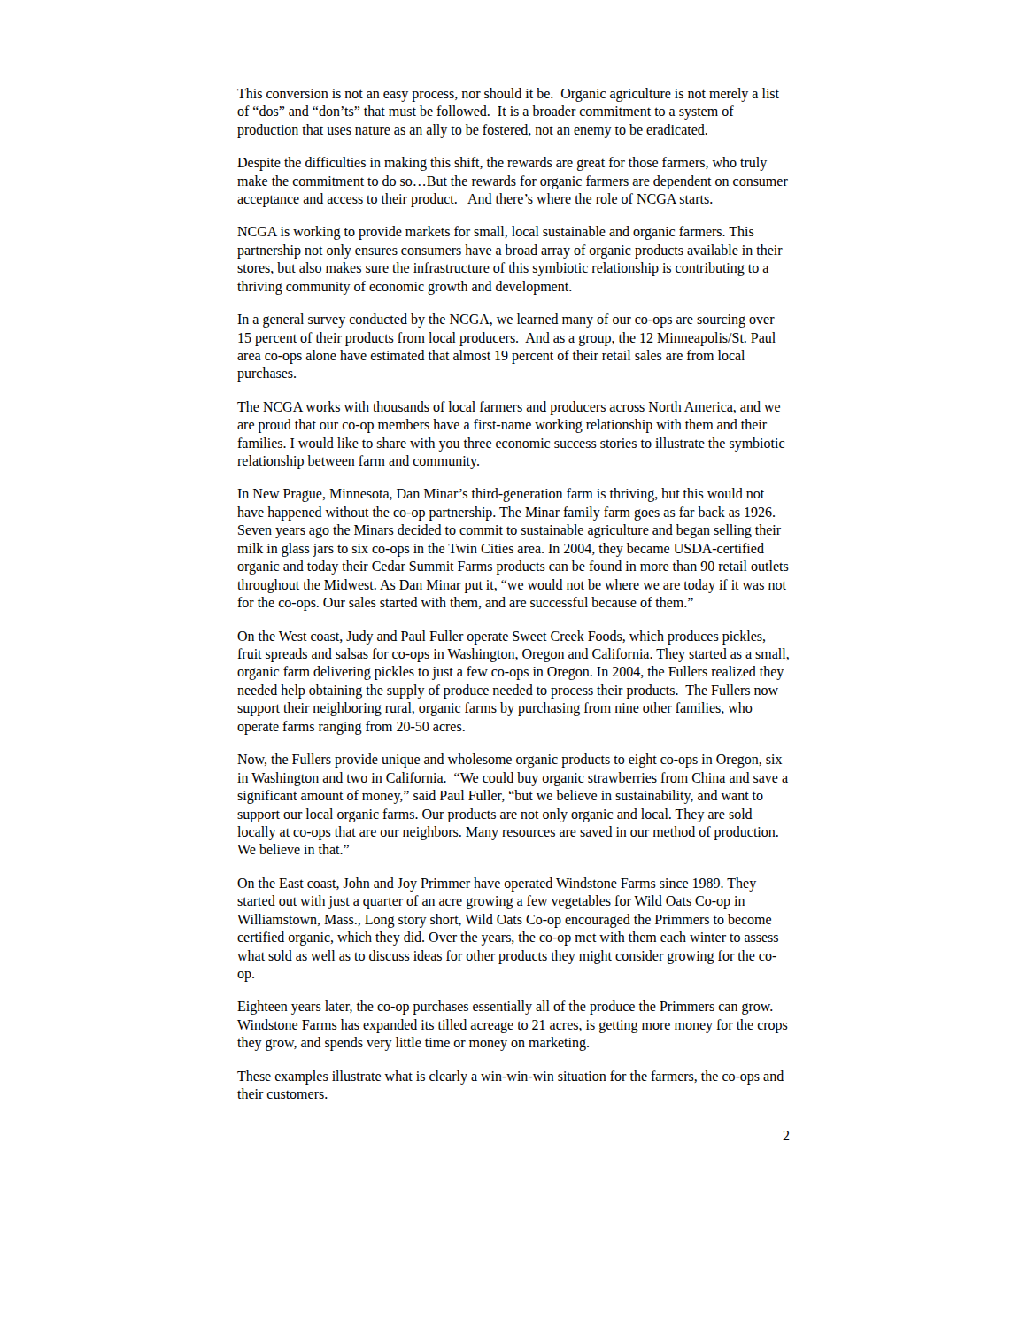This conversion is not an easy process, nor should it be. Organic agriculture is not merely a list of “dos” and “don’ts” that must be followed. It is a broader commitment to a system of production that uses nature as an ally to be fostered, not an enemy to be eradicated.
Despite the difficulties in making this shift, the rewards are great for those farmers, who truly make the commitment to do so…But the rewards for organic farmers are dependent on consumer acceptance and access to their product. And there’s where the role of NCGA starts.
NCGA is working to provide markets for small, local sustainable and organic farmers. This partnership not only ensures consumers have a broad array of organic products available in their stores, but also makes sure the infrastructure of this symbiotic relationship is contributing to a thriving community of economic growth and development.
In a general survey conducted by the NCGA, we learned many of our co-ops are sourcing over 15 percent of their products from local producers. And as a group, the 12 Minneapolis/St. Paul area co-ops alone have estimated that almost 19 percent of their retail sales are from local purchases.
The NCGA works with thousands of local farmers and producers across North America, and we are proud that our co-op members have a first-name working relationship with them and their families. I would like to share with you three economic success stories to illustrate the symbiotic relationship between farm and community.
In New Prague, Minnesota, Dan Minar’s third-generation farm is thriving, but this would not have happened without the co-op partnership. The Minar family farm goes as far back as 1926. Seven years ago the Minars decided to commit to sustainable agriculture and began selling their milk in glass jars to six co-ops in the Twin Cities area. In 2004, they became USDA-certified organic and today their Cedar Summit Farms products can be found in more than 90 retail outlets throughout the Midwest. As Dan Minar put it, “we would not be where we are today if it was not for the co-ops. Our sales started with them, and are successful because of them.”
On the West coast, Judy and Paul Fuller operate Sweet Creek Foods, which produces pickles, fruit spreads and salsas for co-ops in Washington, Oregon and California. They started as a small, organic farm delivering pickles to just a few co-ops in Oregon. In 2004, the Fullers realized they needed help obtaining the supply of produce needed to process their products. The Fullers now support their neighboring rural, organic farms by purchasing from nine other families, who operate farms ranging from 20-50 acres.
Now, the Fullers provide unique and wholesome organic products to eight co-ops in Oregon, six in Washington and two in California. “We could buy organic strawberries from China and save a significant amount of money,” said Paul Fuller, “but we believe in sustainability, and want to support our local organic farms. Our products are not only organic and local. They are sold locally at co-ops that are our neighbors. Many resources are saved in our method of production. We believe in that.”
On the East coast, John and Joy Primmer have operated Windstone Farms since 1989. They started out with just a quarter of an acre growing a few vegetables for Wild Oats Co-op in Williamstown, Mass., Long story short, Wild Oats Co-op encouraged the Primmers to become certified organic, which they did. Over the years, the co-op met with them each winter to assess what sold as well as to discuss ideas for other products they might consider growing for the co-op.
Eighteen years later, the co-op purchases essentially all of the produce the Primmers can grow. Windstone Farms has expanded its tilled acreage to 21 acres, is getting more money for the crops they grow, and spends very little time or money on marketing.
These examples illustrate what is clearly a win-win-win situation for the farmers, the co-ops and their customers.
2